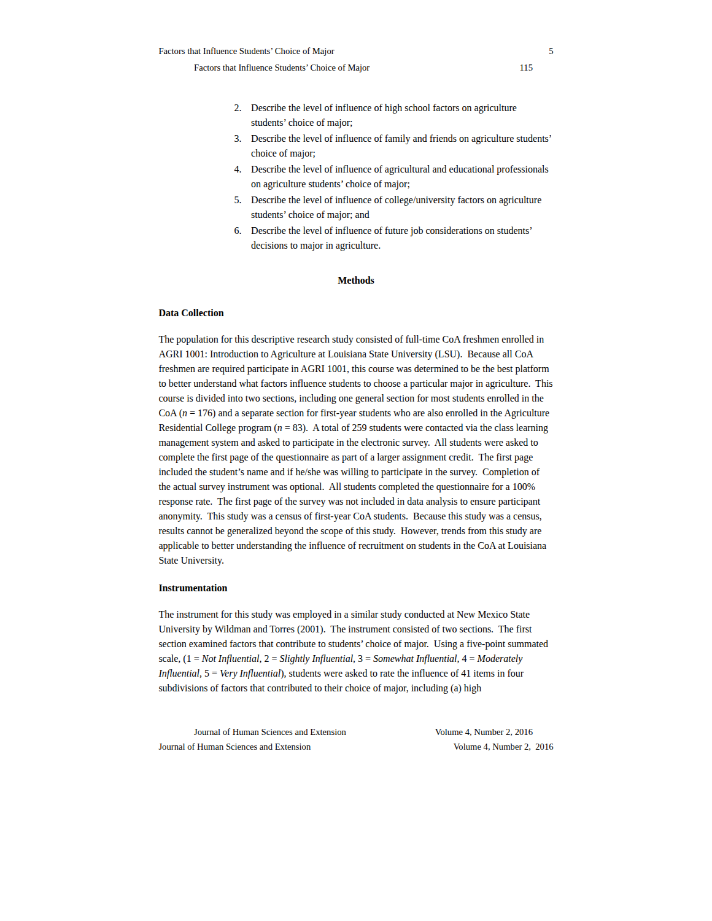Factors that Influence Students’ Choice of Major 5
Factors that Influence Students’ Choice of Major 115
Describe the level of influence of high school factors on agriculture students’ choice of major;
Describe the level of influence of family and friends on agriculture students’ choice of major;
Describe the level of influence of agricultural and educational professionals on agriculture students’ choice of major;
Describe the level of influence of college/university factors on agriculture students’ choice of major; and
Describe the level of influence of future job considerations on students’ decisions to major in agriculture.
Methods
Data Collection
The population for this descriptive research study consisted of full-time CoA freshmen enrolled in AGRI 1001: Introduction to Agriculture at Louisiana State University (LSU). Because all CoA freshmen are required participate in AGRI 1001, this course was determined to be the best platform to better understand what factors influence students to choose a particular major in agriculture. This course is divided into two sections, including one general section for most students enrolled in the CoA (n = 176) and a separate section for first-year students who are also enrolled in the Agriculture Residential College program (n = 83). A total of 259 students were contacted via the class learning management system and asked to participate in the electronic survey. All students were asked to complete the first page of the questionnaire as part of a larger assignment credit. The first page included the student’s name and if he/she was willing to participate in the survey. Completion of the actual survey instrument was optional. All students completed the questionnaire for a 100% response rate. The first page of the survey was not included in data analysis to ensure participant anonymity. This study was a census of first-year CoA students. Because this study was a census, results cannot be generalized beyond the scope of this study. However, trends from this study are applicable to better understanding the influence of recruitment on students in the CoA at Louisiana State University.
Instrumentation
The instrument for this study was employed in a similar study conducted at New Mexico State University by Wildman and Torres (2001). The instrument consisted of two sections. The first section examined factors that contribute to students’ choice of major. Using a five-point summated scale, (1 = Not Influential, 2 = Slightly Influential, 3 = Somewhat Influential, 4 = Moderately Influential, 5 = Very Influential), students were asked to rate the influence of 41 items in four subdivisions of factors that contributed to their choice of major, including (a) high
Journal of Human Sciences and Extension Volume 4, Number 2, 2016
Journal of Human Sciences and Extension Volume 4, Number 2, 2016